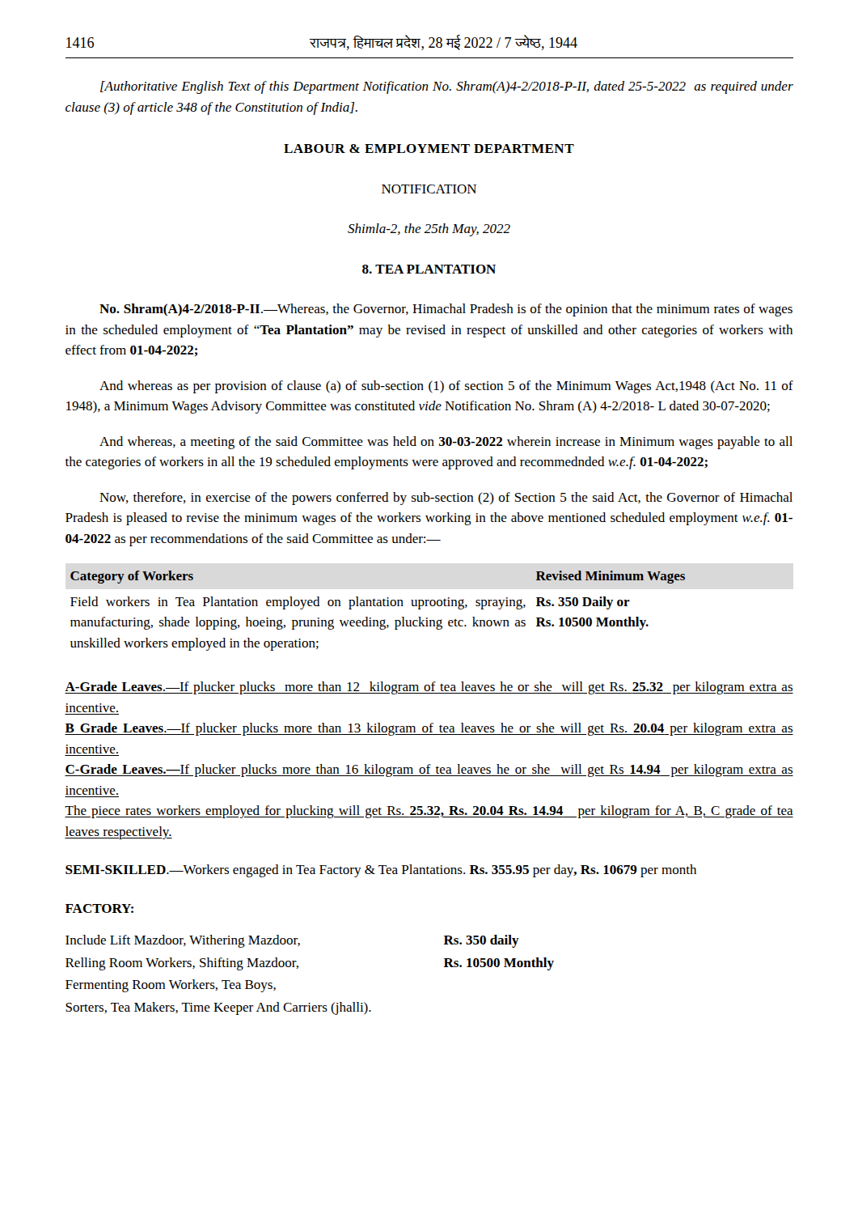1416
राजपत्र, हिमाचल प्रदेश, 28 मई 2022 / 7 ज्येष्ठ, 1944
[Authoritative English Text of this Department Notification No. Shram(A)4-2/2018-P-II, dated 25-5-2022 as required under clause (3) of article 348 of the Constitution of India].
LABOUR & EMPLOYMENT DEPARTMENT
NOTIFICATION
Shimla-2, the 25th May, 2022
8. TEA PLANTATION
No. Shram(A)4-2/2018-P-II.—Whereas, the Governor, Himachal Pradesh is of the opinion that the minimum rates of wages in the scheduled employment of “Tea Plantation” may be revised in respect of unskilled and other categories of workers with effect from 01-04-2022;
And whereas as per provision of clause (a) of sub-section (1) of section 5 of the Minimum Wages Act,1948 (Act No. 11 of 1948), a Minimum Wages Advisory Committee was constituted vide Notification No. Shram (A) 4-2/2018- L dated 30-07-2020;
And whereas, a meeting of the said Committee was held on 30-03-2022 wherein increase in Minimum wages payable to all the categories of workers in all the 19 scheduled employments were approved and recommednded w.e.f. 01-04-2022;
Now, therefore, in exercise of the powers conferred by sub-section (2) of Section 5 the said Act, the Governor of Himachal Pradesh is pleased to revise the minimum wages of the workers working in the above mentioned scheduled employment w.e.f. 01-04-2022 as per recommendations of the said Committee as under:—
| Category of Workers | Revised Minimum Wages |
| --- | --- |
| Field workers in Tea Plantation employed on plantation uprooting, spraying, manufacturing, shade lopping, hoeing, pruning weeding, plucking etc. known as unskilled workers employed in the operation; | Rs. 350 Daily or Rs. 10500 Monthly. |
A-Grade Leaves.—If plucker plucks more than 12 kilogram of tea leaves he or she will get Rs. 25.32 per kilogram extra as incentive.
B Grade Leaves.—If plucker plucks more than 13 kilogram of tea leaves he or she will get Rs. 20.04 per kilogram extra as incentive.
C-Grade Leaves.—If plucker plucks more than 16 kilogram of tea leaves he or she will get Rs 14.94 per kilogram extra as incentive.
The piece rates workers employed for plucking will get Rs. 25.32, Rs. 20.04 Rs. 14.94 per kilogram for A, B, C grade of tea leaves respectively.
SEMI-SKILLED.—Workers engaged in Tea Factory & Tea Plantations. Rs. 355.95 per day, Rs. 10679 per month
FACTORY:
| Include Lift Mazdoor, Withering Mazdoor, | Rs. 350 daily |
| Relling Room Workers, Shifting Mazdoor, | Rs. 10500 Monthly |
| Fermenting Room Workers, Tea Boys, | |
| Sorters, Tea Makers, Time Keeper And Carriers (jhalli). | |